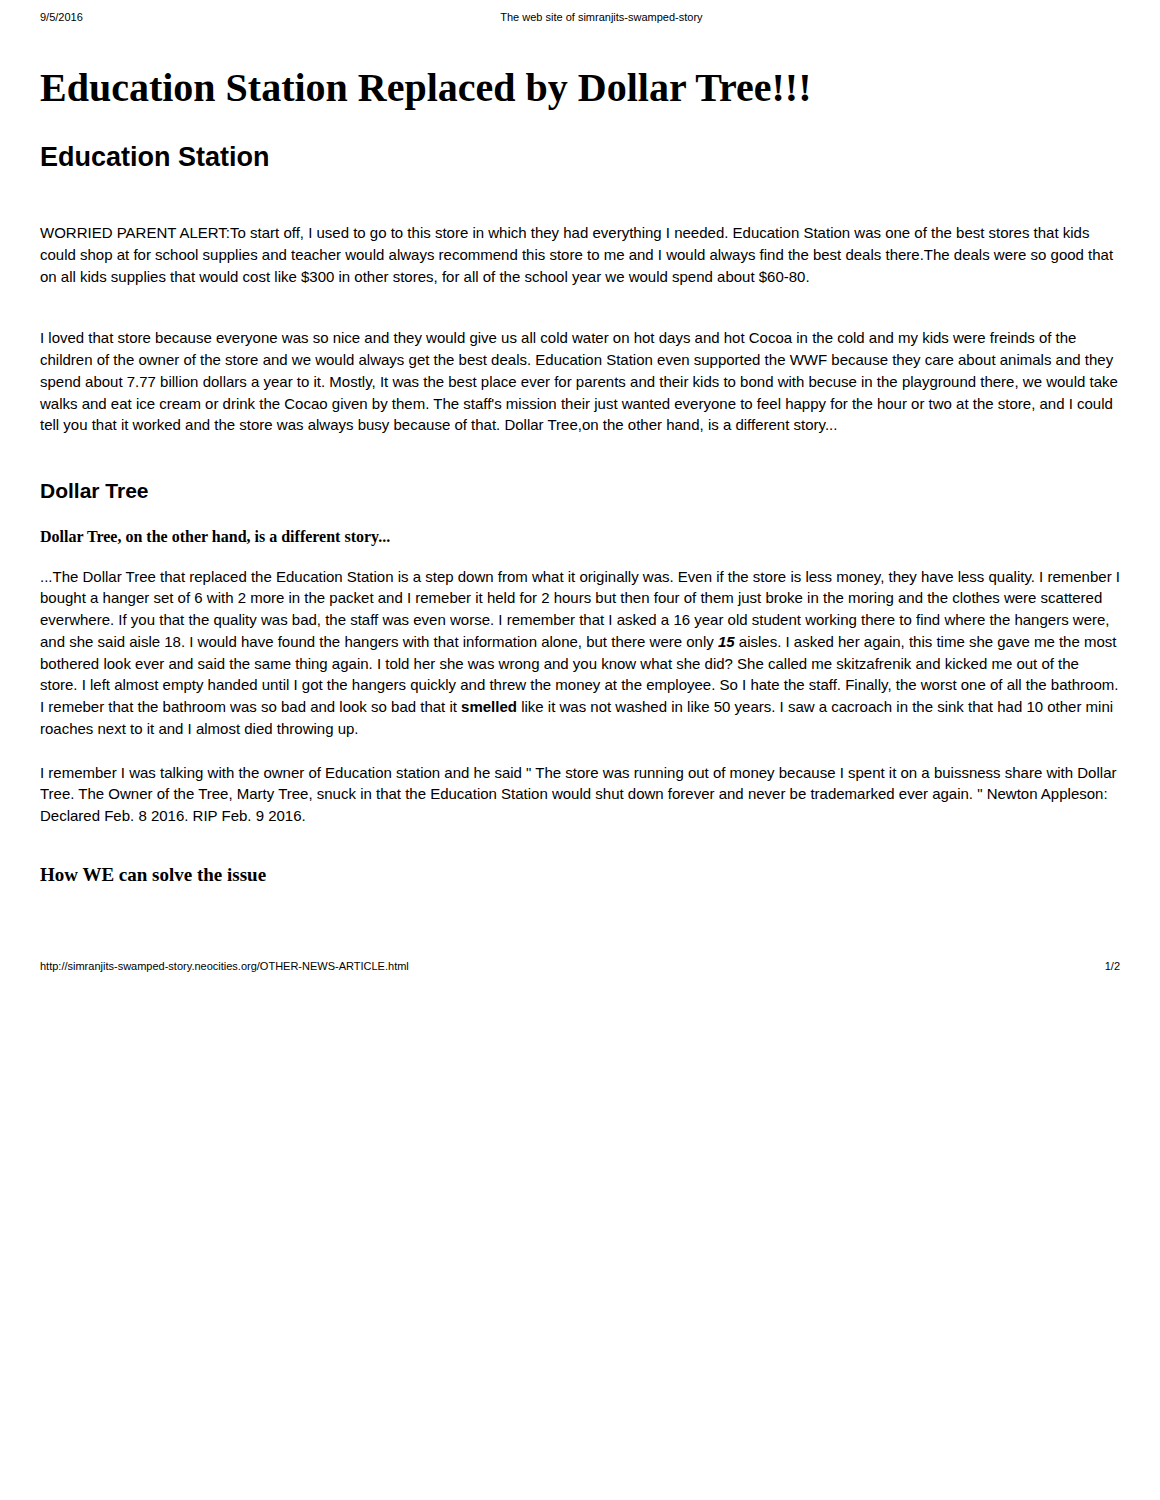9/5/2016 The web site of simranjits-swamped-story
Education Station Replaced by Dollar Tree!!!
Education Station
WORRIED PARENT ALERT:To start off, I used to go to this store in which they had everything I needed. Education Station was one of the best stores that kids could shop at for school supplies and teacher would always recommend this store to me and I would always find the best deals there.The deals were so good that on all kids supplies that would cost like $300 in other stores, for all of the school year we would spend about $60-80.
I loved that store because everyone was so nice and they would give us all cold water on hot days and hot Cocoa in the cold and my kids were freinds of the children of the owner of the store and we would always get the best deals. Education Station even supported the WWF because they care about animals and they spend about 7.77 billion dollars a year to it. Mostly, It was the best place ever for parents and their kids to bond with becuse in the playground there, we would take walks and eat ice cream or drink the Cocao given by them. The staff's mission their just wanted everyone to feel happy for the hour or two at the store, and I could tell you that it worked and the store was always busy because of that. Dollar Tree,on the other hand, is a different story...
Dollar Tree
Dollar Tree, on the other hand, is a different story...
...The Dollar Tree that replaced the Education Station is a step down from what it originally was. Even if the store is less money, they have less quality. I remenber I bought a hanger set of 6 with 2 more in the packet and I remeber it held for 2 hours but then four of them just broke in the moring and the clothes were scattered everwhere. If you that the quality was bad, the staff was even worse. I remember that I asked a 16 year old student working there to find where the hangers were, and she said aisle 18. I would have found the hangers with that information alone, but there were only 15 aisles. I asked her again, this time she gave me the most bothered look ever and said the same thing again. I told her she was wrong and you know what she did? She called me skitzafrenik and kicked me out of the store. I left almost empty handed until I got the hangers quickly and threw the money at the employee. So I hate the staff. Finally, the worst one of all the bathroom. I remeber that the bathroom was so bad and look so bad that it smelled like it was not washed in like 50 years. I saw a cacroach in the sink that had 10 other mini roaches next to it and I almost died throwing up.
I remember I was talking with the owner of Education station and he said " The store was running out of money because I spent it on a buissness share with Dollar Tree. The Owner of the Tree, Marty Tree, snuck in that the Education Station would shut down forever and never be trademarked ever again. " Newton Appleson: Declared Feb. 8 2016. RIP Feb. 9 2016.
How WE can solve the issue
http://simranjits-swamped-story.neocities.org/OTHER-NEWS-ARTICLE.html 1/2